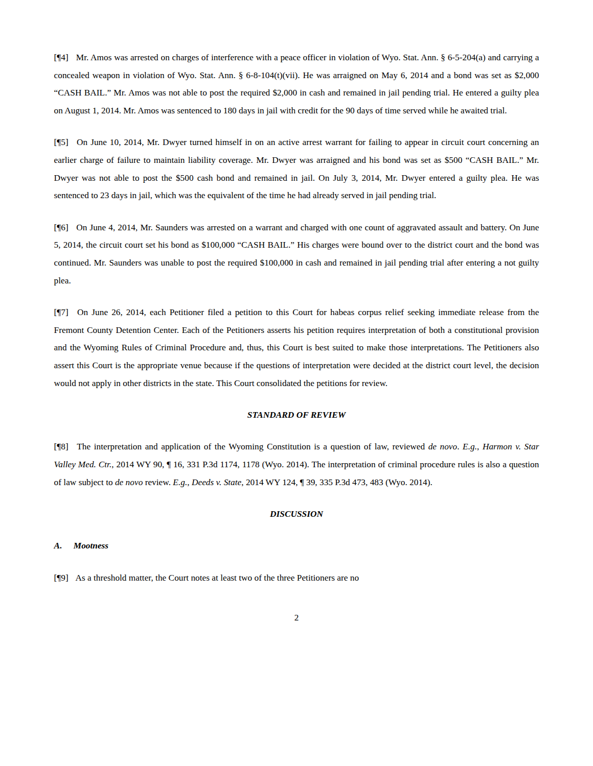[¶4] Mr. Amos was arrested on charges of interference with a peace officer in violation of Wyo. Stat. Ann. § 6-5-204(a) and carrying a concealed weapon in violation of Wyo. Stat. Ann. § 6-8-104(t)(vii). He was arraigned on May 6, 2014 and a bond was set as $2,000 “CASH BAIL.” Mr. Amos was not able to post the required $2,000 in cash and remained in jail pending trial. He entered a guilty plea on August 1, 2014. Mr. Amos was sentenced to 180 days in jail with credit for the 90 days of time served while he awaited trial.
[¶5] On June 10, 2014, Mr. Dwyer turned himself in on an active arrest warrant for failing to appear in circuit court concerning an earlier charge of failure to maintain liability coverage. Mr. Dwyer was arraigned and his bond was set as $500 “CASH BAIL.” Mr. Dwyer was not able to post the $500 cash bond and remained in jail. On July 3, 2014, Mr. Dwyer entered a guilty plea. He was sentenced to 23 days in jail, which was the equivalent of the time he had already served in jail pending trial.
[¶6] On June 4, 2014, Mr. Saunders was arrested on a warrant and charged with one count of aggravated assault and battery. On June 5, 2014, the circuit court set his bond as $100,000 “CASH BAIL.” His charges were bound over to the district court and the bond was continued. Mr. Saunders was unable to post the required $100,000 in cash and remained in jail pending trial after entering a not guilty plea.
[¶7] On June 26, 2014, each Petitioner filed a petition to this Court for habeas corpus relief seeking immediate release from the Fremont County Detention Center. Each of the Petitioners asserts his petition requires interpretation of both a constitutional provision and the Wyoming Rules of Criminal Procedure and, thus, this Court is best suited to make those interpretations. The Petitioners also assert this Court is the appropriate venue because if the questions of interpretation were decided at the district court level, the decision would not apply in other districts in the state. This Court consolidated the petitions for review.
STANDARD OF REVIEW
[¶8] The interpretation and application of the Wyoming Constitution is a question of law, reviewed de novo. E.g., Harmon v. Star Valley Med. Ctr., 2014 WY 90, ¶ 16, 331 P.3d 1174, 1178 (Wyo. 2014). The interpretation of criminal procedure rules is also a question of law subject to de novo review. E.g., Deeds v. State, 2014 WY 124, ¶ 39, 335 P.3d 473, 483 (Wyo. 2014).
DISCUSSION
A. Mootness
[¶9] As a threshold matter, the Court notes at least two of the three Petitioners are no
2